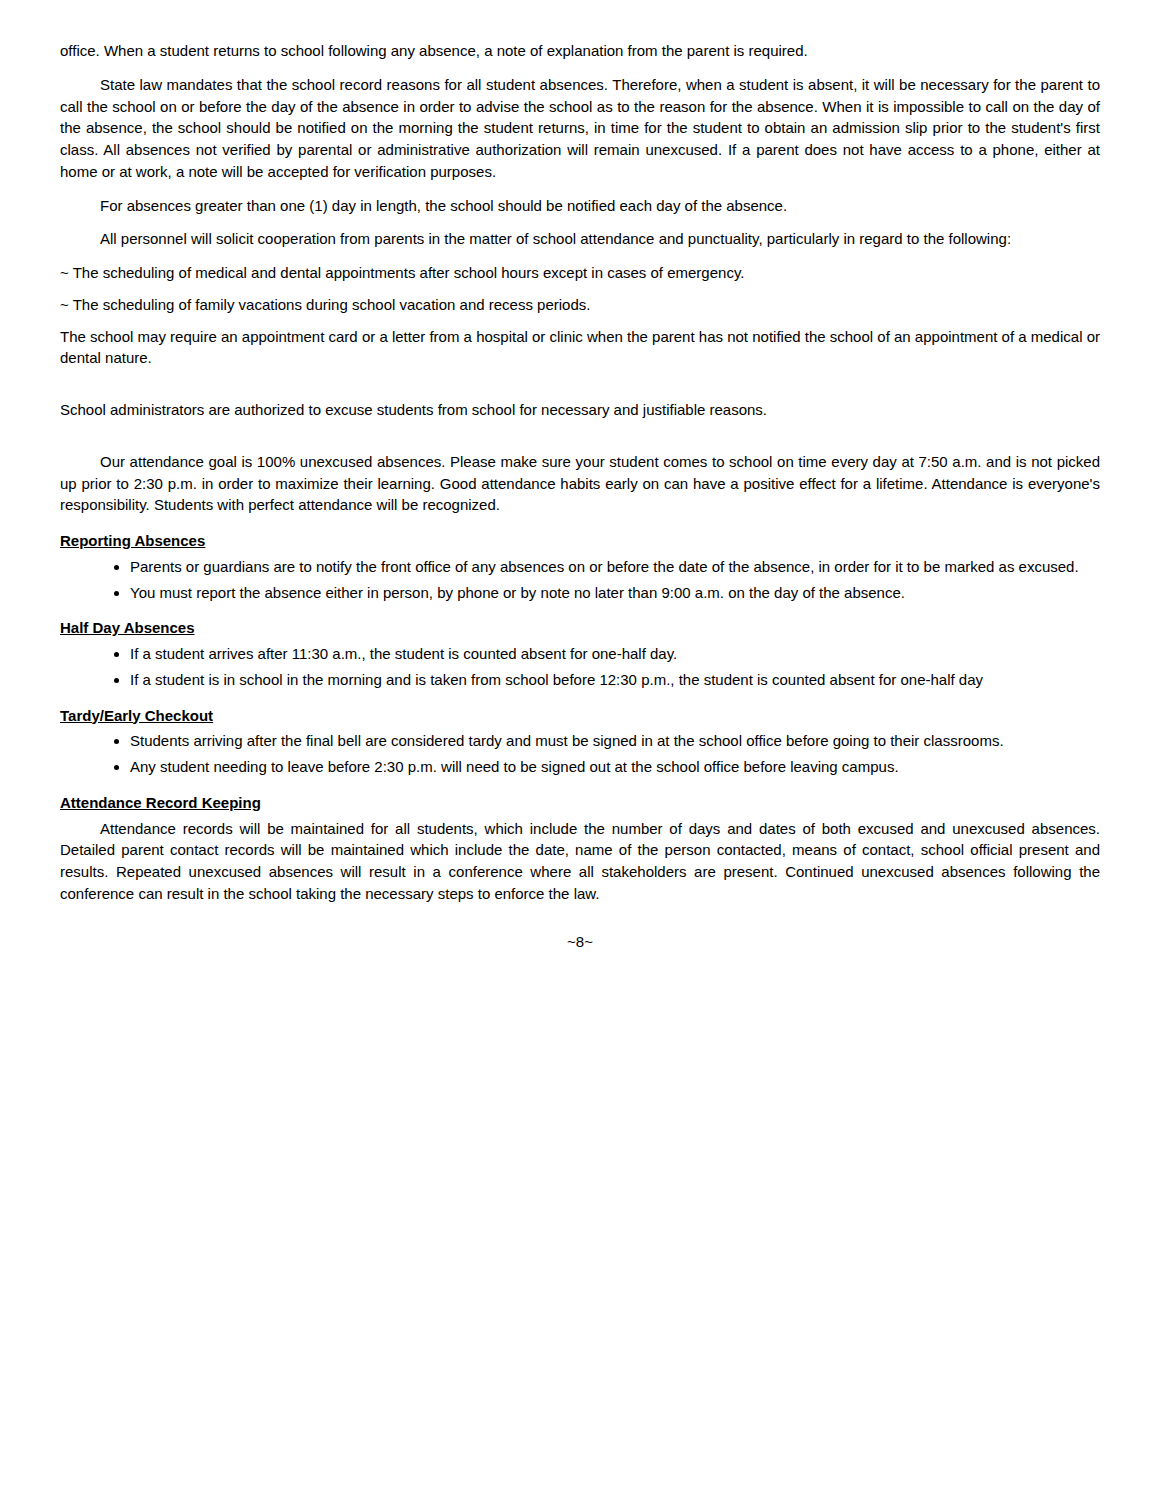office. When a student returns to school following any absence, a note of explanation from the parent is required.
State law mandates that the school record reasons for all student absences. Therefore, when a student is absent, it will be necessary for the parent to call the school on or before the day of the absence in order to advise the school as to the reason for the absence. When it is impossible to call on the day of the absence, the school should be notified on the morning the student returns, in time for the student to obtain an admission slip prior to the student's first class. All absences not verified by parental or administrative authorization will remain unexcused. If a parent does not have access to a phone, either at home or at work, a note will be accepted for verification purposes.
For absences greater than one (1) day in length, the school should be notified each day of the absence.
All personnel will solicit cooperation from parents in the matter of school attendance and punctuality, particularly in regard to the following:
~ The scheduling of medical and dental appointments after school hours except in cases of emergency.
~ The scheduling of family vacations during school vacation and recess periods.
The school may require an appointment card or a letter from a hospital or clinic when the parent has not notified the school of an appointment of a medical or dental nature.
School administrators are authorized to excuse students from school for necessary and justifiable reasons.
Our attendance goal is 100% unexcused absences. Please make sure your student comes to school on time every day at 7:50 a.m. and is not picked up prior to 2:30 p.m. in order to maximize their learning. Good attendance habits early on can have a positive effect for a lifetime. Attendance is everyone's responsibility. Students with perfect attendance will be recognized.
Reporting Absences
Parents or guardians are to notify the front office of any absences on or before the date of the absence, in order for it to be marked as excused.
You must report the absence either in person, by phone or by note no later than 9:00 a.m. on the day of the absence.
Half Day Absences
If a student arrives after 11:30 a.m., the student is counted absent for one-half day.
If a student is in school in the morning and is taken from school before 12:30 p.m., the student is counted absent for one-half day
Tardy/Early Checkout
Students arriving after the final bell are considered tardy and must be signed in at the school office before going to their classrooms.
Any student needing to leave before 2:30 p.m. will need to be signed out at the school office before leaving campus.
Attendance Record Keeping
Attendance records will be maintained for all students, which include the number of days and dates of both excused and unexcused absences. Detailed parent contact records will be maintained which include the date, name of the person contacted, means of contact, school official present and results. Repeated unexcused absences will result in a conference where all stakeholders are present. Continued unexcused absences following the conference can result in the school taking the necessary steps to enforce the law.
~8~